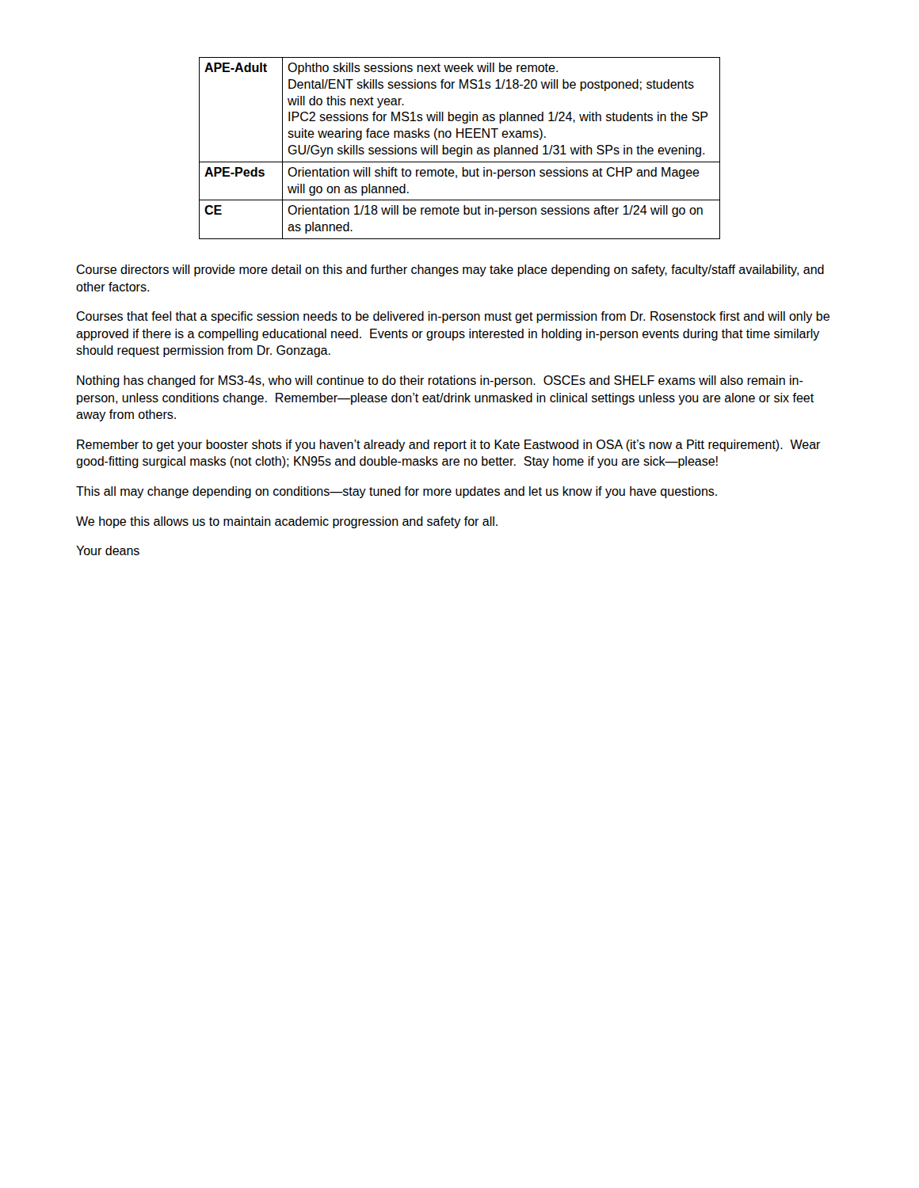| APE-Adult | Ophtho skills sessions next week will be remote. Dental/ENT skills sessions for MS1s 1/18-20 will be postponed; students will do this next year. IPC2 sessions for MS1s will begin as planned 1/24, with students in the SP suite wearing face masks (no HEENT exams). GU/Gyn skills sessions will begin as planned 1/31 with SPs in the evening. |
| APE-Peds | Orientation will shift to remote, but in-person sessions at CHP and Magee will go on as planned. |
| CE | Orientation 1/18 will be remote but in-person sessions after 1/24 will go on as planned. |
Course directors will provide more detail on this and further changes may take place depending on safety, faculty/staff availability, and other factors.
Courses that feel that a specific session needs to be delivered in-person must get permission from Dr. Rosenstock first and will only be approved if there is a compelling educational need. Events or groups interested in holding in-person events during that time similarly should request permission from Dr. Gonzaga.
Nothing has changed for MS3-4s, who will continue to do their rotations in-person. OSCEs and SHELF exams will also remain in-person, unless conditions change. Remember—please don’t eat/drink unmasked in clinical settings unless you are alone or six feet away from others.
Remember to get your booster shots if you haven’t already and report it to Kate Eastwood in OSA (it’s now a Pitt requirement). Wear good-fitting surgical masks (not cloth); KN95s and double-masks are no better. Stay home if you are sick—please!
This all may change depending on conditions—stay tuned for more updates and let us know if you have questions.
We hope this allows us to maintain academic progression and safety for all.
Your deans